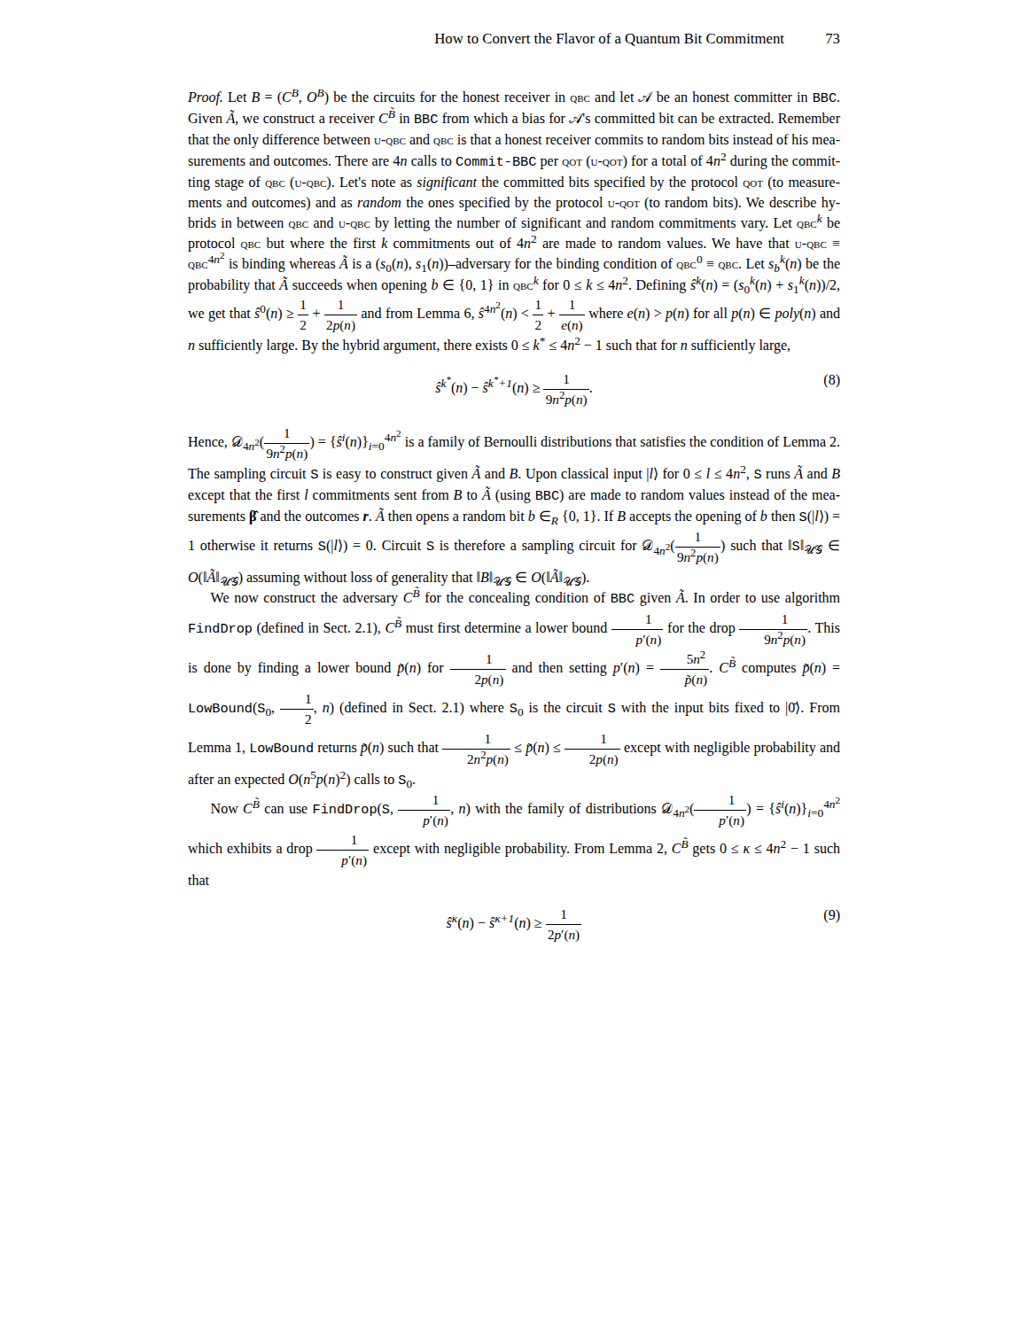How to Convert the Flavor of a Quantum Bit Commitment 73
Proof. Let B = (CB, OB) be the circuits for the honest receiver in qbc and let 𝒜 be an honest committer in BBC. Given Ã, we construct a receiver CB̃ in BBC from which a bias for 𝒜's committed bit can be extracted. Remember that the only difference between u-qbc and qbc is that a honest receiver commits to random bits instead of his measurements and outcomes. There are 4n calls to Commit-BBC per qot (u-qot) for a total of 4n2 during the committing stage of qbc (u-qbc). Let's note as significant the committed bits specified by the protocol qot (to measurements and outcomes) and as random the ones specified by the protocol u-qot (to random bits). We describe hybrids in between qbc and u-qbc by letting the number of significant and random commitments vary. Let qbck be protocol qbc but where the first k commitments out of 4n2 are made to random values. We have that u-qbc ≡ qbc4n2 is binding whereas Ã is a (s0(n), s1(n))–adversary for the binding condition of qbc0 ≡ qbc. Let sbk(n) be the probability that Ã succeeds when opening b ∈ {0, 1} in qbck for 0 ≤ k ≤ 4n2. Defining ŝk(n) = (s0k(n) + s1k(n))/2, we get that ŝ0(n) ≥ 12 + 12p(n) and from Lemma 6, ŝ4n2(n) < 12 + 1 e(n) where e(n) > p(n) for all p(n) ∈ poly(n) and n sufficiently large. By the hybrid argument, there exists 0 ≤ k* ≤ 4n2 − 1 such that for n sufficiently large,
ŝk*(n) − ŝk*+1(n) ≥ 19n2p(n). (8)
Hence, 𝒟4n2(19n2p(n)) = {ŝi(n)}i=04n2 is a family of Bernoulli distributions that satisfies the condition of Lemma 2. The sampling circuit S is easy to construct given Ã and B. Upon classical input |l⟩ for 0 ≤ l ≤ 4n2, S runs Ã and B except that the first l commitments sent from B to Ã (using BBC) are made to random values instead of the measurements β̂ and the outcomes r. Ã then opens a random bit b ∈R {0, 1}. If B accepts the opening of b then S(|l⟩) = 1 otherwise it returns S(|l⟩) = 0. Circuit S is therefore a sampling circuit for 𝒟4n2(19n2p(n)) such that ‖S‖𝒰𝒢 ∈ O(‖Ã‖𝒰𝒢) assuming without loss of generality that ‖B‖𝒰𝒢 ∈ O(‖Ã‖𝒰𝒢).
We now construct the adversary CB̃ for the concealing condition of BBC given Ã. In order to use algorithm FindDrop (defined in Sect. 2.1), CB̃ must first determine a lower bound 1 p′(n) for the drop 19n2p(n). This is done by finding a lower bound p̃(n) for 12p(n) and then setting p′(n) = 5n2 p̃(n). CB̃ computes p̃(n) = LowBound(S0, 12, n) (defined in Sect. 2.1) where S0 is the circuit S with the input bits fixed to |0̄⟩. From Lemma 1, LowBound returns p̃(n) such that 12n2p(n) ≤ p̃(n) ≤ 12p(n) except with negligible probability and after an expected O(n5p(n)2) calls to S0.
Now CB̃ can use FindDrop(S, 1 p′(n), n) with the family of distributions 𝒟4n2(1 p′(n)) = {ŝi(n)}i=04n2 which exhibits a drop 1 p′(n) except with negligible probability. From Lemma 2, CB̃ gets 0 ≤ κ ≤ 4n2 − 1 such that
ŝκ(n) − ŝκ+1(n) ≥ 12p′(n) (9)